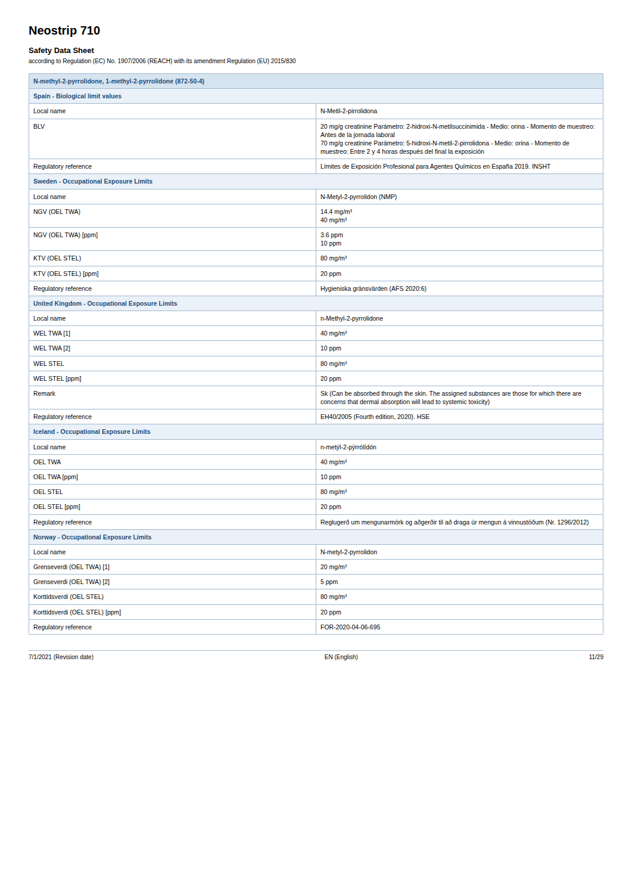Neostrip 710
Safety Data Sheet
according to Regulation (EC) No. 1907/2006 (REACH) with its amendment Regulation (EU) 2015/830
| N-methyl-2-pyrrolidone, 1-methyl-2-pyrrolidone (872-50-4) |
| Spain - Biological limit values |
| Local name | N-Metil-2-pirrolidona |
| BLV | 20 mg/g creatinine Parámetro: 2-hidroxi-N-metilsuccinimida - Medio: orina - Momento de muestreo: Antes de la jornada laboral 70 mg/g creatinine Parámetro: 5-hidroxi-N-metil-2-pirrolidona - Medio: orina - Momento de muestreo: Entre 2 y 4 horas después del final la exposición |
| Regulatory reference | Límites de Exposición Profesional para Agentes Químicos en España 2019. INSHT |
| Sweden - Occupational Exposure Limits |
| Local name | N-Metyl-2-pyrrolidon (NMP) |
| NGV (OEL TWA) | 14.4 mg/m³ 40 mg/m³ |
| NGV (OEL TWA) [ppm] | 3.6 ppm 10 ppm |
| KTV (OEL STEL) | 80 mg/m³ |
| KTV (OEL STEL) [ppm] | 20 ppm |
| Regulatory reference | Hygieniska gränsvärden (AFS 2020:6) |
| United Kingdom - Occupational Exposure Limits |
| Local name | n-Methyl-2-pyrrolidone |
| WEL TWA [1] | 40 mg/m³ |
| WEL TWA [2] | 10 ppm |
| WEL STEL | 80 mg/m³ |
| WEL STEL [ppm] | 20 ppm |
| Remark | Sk (Can be absorbed through the skin. The assigned substances are those for which there are concerns that dermal absorption will lead to systemic toxicity) |
| Regulatory reference | EH40/2005 (Fourth edition, 2020). HSE |
| Iceland - Occupational Exposure Limits |
| Local name | n-metýl-2-pýrrólídón |
| OEL TWA | 40 mg/m³ |
| OEL TWA [ppm] | 10 ppm |
| OEL STEL | 80 mg/m³ |
| OEL STEL [ppm] | 20 ppm |
| Regulatory reference | Reglugerð um mengunarmörk og aðgerðir til að draga úr mengun á vinnustöðum (Nr. 1296/2012) |
| Norway - Occupational Exposure Limits |
| Local name | N-metyl-2-pyrrolidon |
| Grenseverdi (OEL TWA) [1] | 20 mg/m³ |
| Grenseverdi (OEL TWA) [2] | 5 ppm |
| Korttidsverdi (OEL STEL) | 80 mg/m³ |
| Korttidsverdi (OEL STEL) [ppm] | 20 ppm |
| Regulatory reference | FOR-2020-04-06-695 |
7/1/2021 (Revision date) EN (English) 11/29